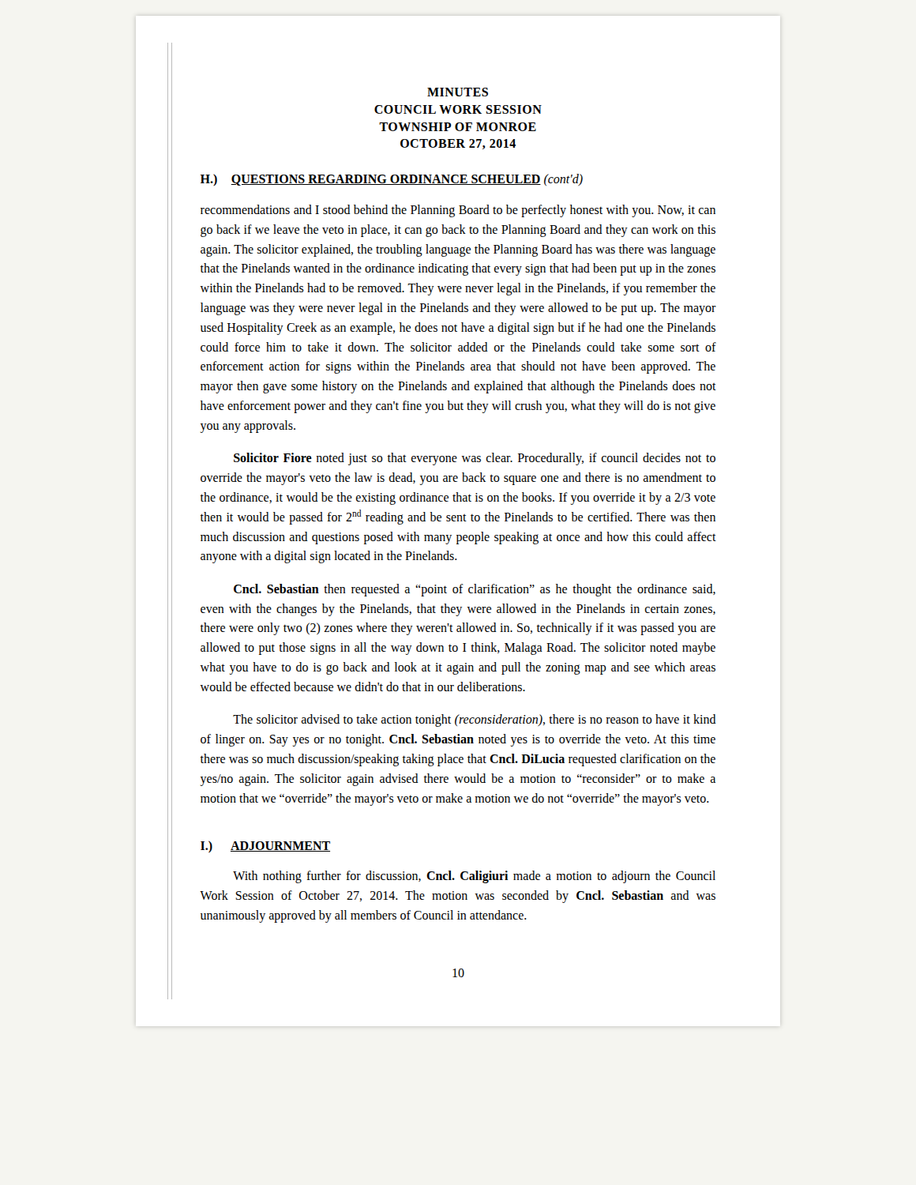Minutes
Council Work Session
Township of Monroe
October 27, 2014
H.) Questions Regarding Ordinance Scheuled (cont'd)
recommendations and I stood behind the Planning Board to be perfectly honest with you. Now, it can go back if we leave the veto in place, it can go back to the Planning Board and they can work on this again. The solicitor explained, the troubling language the Planning Board has was there was language that the Pinelands wanted in the ordinance indicating that every sign that had been put up in the zones within the Pinelands had to be removed. They were never legal in the Pinelands, if you remember the language was they were never legal in the Pinelands and they were allowed to be put up. The mayor used Hospitality Creek as an example, he does not have a digital sign but if he had one the Pinelands could force him to take it down. The solicitor added or the Pinelands could take some sort of enforcement action for signs within the Pinelands area that should not have been approved. The mayor then gave some history on the Pinelands and explained that although the Pinelands does not have enforcement power and they can't fine you but they will crush you, what they will do is not give you any approvals.
Solicitor Fiore noted just so that everyone was clear. Procedurally, if council decides not to override the mayor's veto the law is dead, you are back to square one and there is no amendment to the ordinance, it would be the existing ordinance that is on the books. If you override it by a 2/3 vote then it would be passed for 2nd reading and be sent to the Pinelands to be certified. There was then much discussion and questions posed with many people speaking at once and how this could affect anyone with a digital sign located in the Pinelands.
Cncl. Sebastian then requested a “point of clarification” as he thought the ordinance said, even with the changes by the Pinelands, that they were allowed in the Pinelands in certain zones, there were only two (2) zones where they weren't allowed in. So, technically if it was passed you are allowed to put those signs in all the way down to I think, Malaga Road. The solicitor noted maybe what you have to do is go back and look at it again and pull the zoning map and see which areas would be effected because we didn't do that in our deliberations.
The solicitor advised to take action tonight (reconsideration), there is no reason to have it kind of linger on. Say yes or no tonight. Cncl. Sebastian noted yes is to override the veto. At this time there was so much discussion/speaking taking place that Cncl. DiLucia requested clarification on the yes/no again. The solicitor again advised there would be a motion to “reconsider” or to make a motion that we “override” the mayor's veto or make a motion we do not “override” the mayor's veto.
I.) Adjournment
With nothing further for discussion, Cncl. Caligiuri made a motion to adjourn the Council Work Session of October 27, 2014. The motion was seconded by Cncl. Sebastian and was unanimously approved by all members of Council in attendance.
10